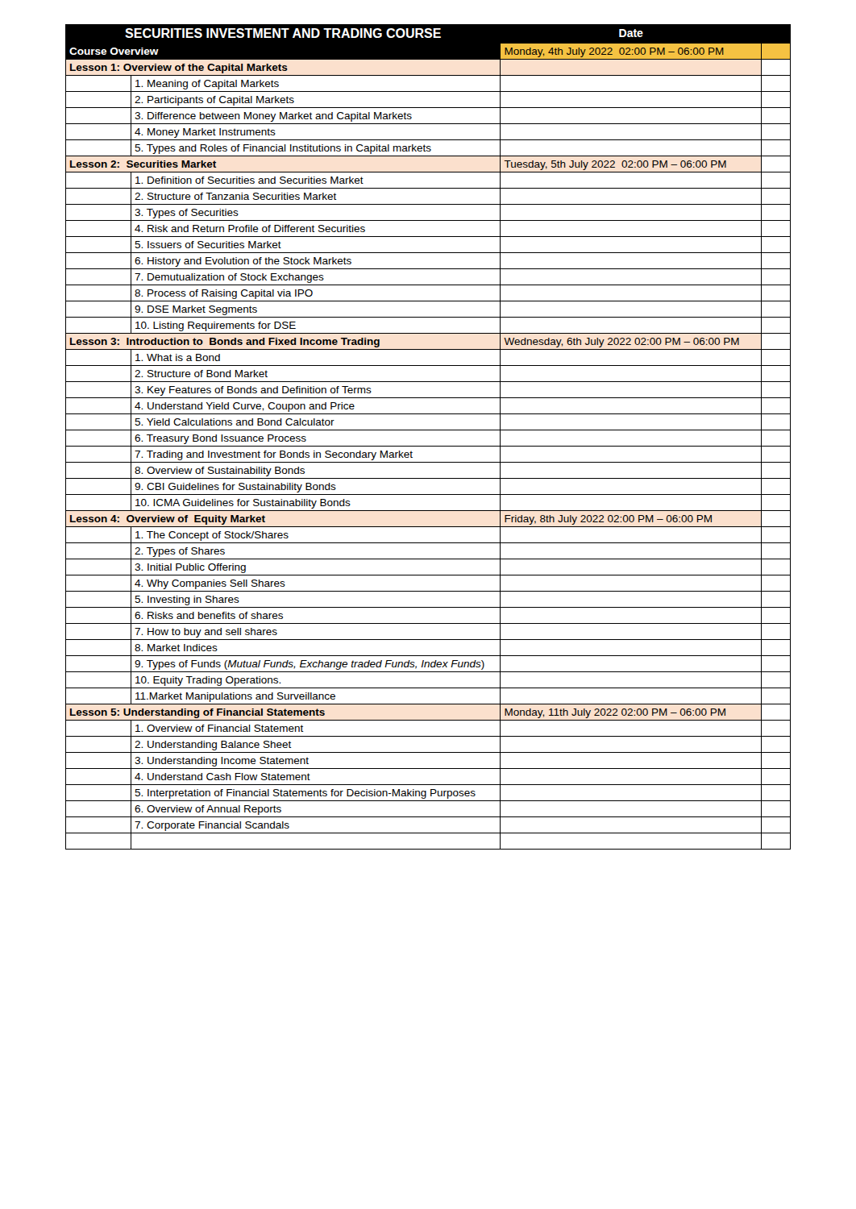| SECURITIES INVESTMENT AND TRADING COURSE | Date | |
| Course Overview | Monday, 4th July 2022 02:00 PM – 06:00 PM | |
| Lesson 1: Overview of the Capital Markets | | |
| | 1. Meaning of Capital Markets | | |
| | 2. Participants of Capital Markets | | |
| | 3. Difference between Money Market and Capital Markets | | |
| | 4. Money Market Instruments | | |
| | 5. Types and Roles of Financial Institutions in Capital markets | | |
| Lesson 2: Securities Market | Tuesday, 5th July 2022 02:00 PM – 06:00 PM | |
| | 1. Definition of Securities and Securities Market | | |
| | 2. Structure of Tanzania Securities Market | | |
| | 3. Types of Securities | | |
| | 4. Risk and Return Profile of Different Securities | | |
| | 5. Issuers of Securities Market | | |
| | 6. History and Evolution of the Stock Markets | | |
| | 7. Demutualization of Stock Exchanges | | |
| | 8. Process of Raising Capital via IPO | | |
| | 9. DSE Market Segments | | |
| | 10. Listing Requirements for DSE | | |
| Lesson 3: Introduction to Bonds and Fixed Income Trading | Wednesday, 6th July 2022 02:00 PM – 06:00 PM | |
| | 1. What is a Bond | | |
| | 2. Structure of Bond Market | | |
| | 3. Key Features of Bonds and Definition of Terms | | |
| | 4. Understand Yield Curve, Coupon and Price | | |
| | 5. Yield Calculations and Bond Calculator | | |
| | 6. Treasury Bond Issuance Process | | |
| | 7. Trading and Investment for Bonds in Secondary Market | | |
| | 8. Overview of Sustainability Bonds | | |
| | 9. CBI Guidelines for Sustainability Bonds | | |
| | 10. ICMA Guidelines for Sustainability Bonds | | |
| Lesson 4: Overview of Equity Market | Friday, 8th July 2022 02:00 PM – 06:00 PM | |
| | 1. The Concept of Stock/Shares | | |
| | 2. Types of Shares | | |
| | 3. Initial Public Offering | | |
| | 4. Why Companies Sell Shares | | |
| | 5. Investing in Shares | | |
| | 6. Risks and benefits of shares | | |
| | 7. How to buy and sell shares | | |
| | 8. Market Indices | | |
| | 9. Types of Funds ( Mutual Funds, Exchange traded Funds, Index Funds ) | | |
| | 10. Equity Trading Operations. | | |
| | 11.Market Manipulations and Surveillance | | |
| Lesson 5: Understanding of Financial Statements | Monday, 11th July 2022 02:00 PM – 06:00 PM | |
| | 1. Overview of Financial Statement | | |
| | 2. Understanding Balance Sheet | | |
| | 3. Understanding Income Statement | | |
| | 4. Understand Cash Flow Statement | | |
| | 5. Interpretation of Financial Statements for Decision-Making Purposes | | |
| | 6. Overview of Annual Reports | | |
| | 7. Corporate Financial Scandals | | |